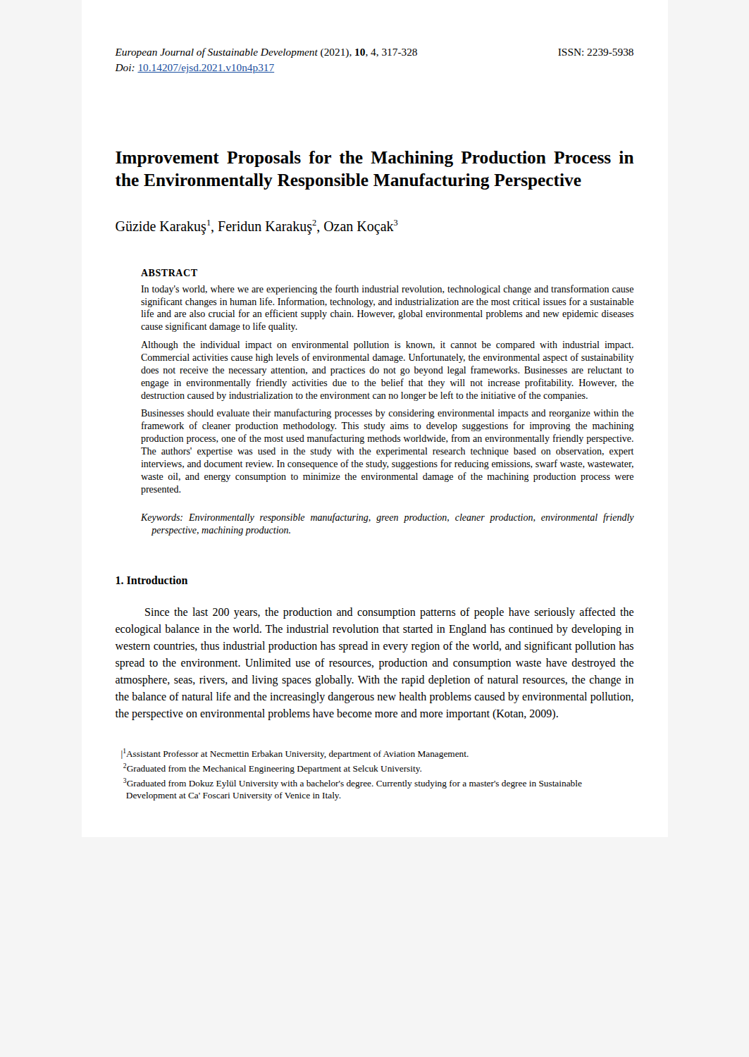European Journal of Sustainable Development (2021), 10, 4, 317-328 ISSN: 2239-5938
Doi: 10.14207/ejsd.2021.v10n4p317
Improvement Proposals for the Machining Production Process in the Environmentally Responsible Manufacturing Perspective
Güzide Karakuş1, Feridun Karakuş2, Ozan Koçak3
ABSTRACT
In today's world, where we are experiencing the fourth industrial revolution, technological change and transformation cause significant changes in human life. Information, technology, and industrialization are the most critical issues for a sustainable life and are also crucial for an efficient supply chain. However, global environmental problems and new epidemic diseases cause significant damage to life quality.
Although the individual impact on environmental pollution is known, it cannot be compared with industrial impact. Commercial activities cause high levels of environmental damage. Unfortunately, the environmental aspect of sustainability does not receive the necessary attention, and practices do not go beyond legal frameworks. Businesses are reluctant to engage in environmentally friendly activities due to the belief that they will not increase profitability. However, the destruction caused by industrialization to the environment can no longer be left to the initiative of the companies.
Businesses should evaluate their manufacturing processes by considering environmental impacts and reorganize within the framework of cleaner production methodology. This study aims to develop suggestions for improving the machining production process, one of the most used manufacturing methods worldwide, from an environmentally friendly perspective. The authors' expertise was used in the study with the experimental research technique based on observation, expert interviews, and document review. In consequence of the study, suggestions for reducing emissions, swarf waste, wastewater, waste oil, and energy consumption to minimize the environmental damage of the machining production process were presented.
Keywords: Environmentally responsible manufacturing, green production, cleaner production, environmental friendly perspective, machining production.
1. Introduction
Since the last 200 years, the production and consumption patterns of people have seriously affected the ecological balance in the world. The industrial revolution that started in England has continued by developing in western countries, thus industrial production has spread in every region of the world, and significant pollution has spread to the environment. Unlimited use of resources, production and consumption waste have destroyed the atmosphere, seas, rivers, and living spaces globally. With the rapid depletion of natural resources, the change in the balance of natural life and the increasingly dangerous new health problems caused by environmental pollution, the perspective on environmental problems have become more and more important (Kotan, 2009).
|1Assistant Professor at Necmettin Erbakan University, department of Aviation Management.
2Graduated from the Mechanical Engineering Department at Selcuk University.
3Graduated from Dokuz Eylül University with a bachelor's degree. Currently studying for a master's degree in Sustainable Development at Ca' Foscari University of Venice in Italy.